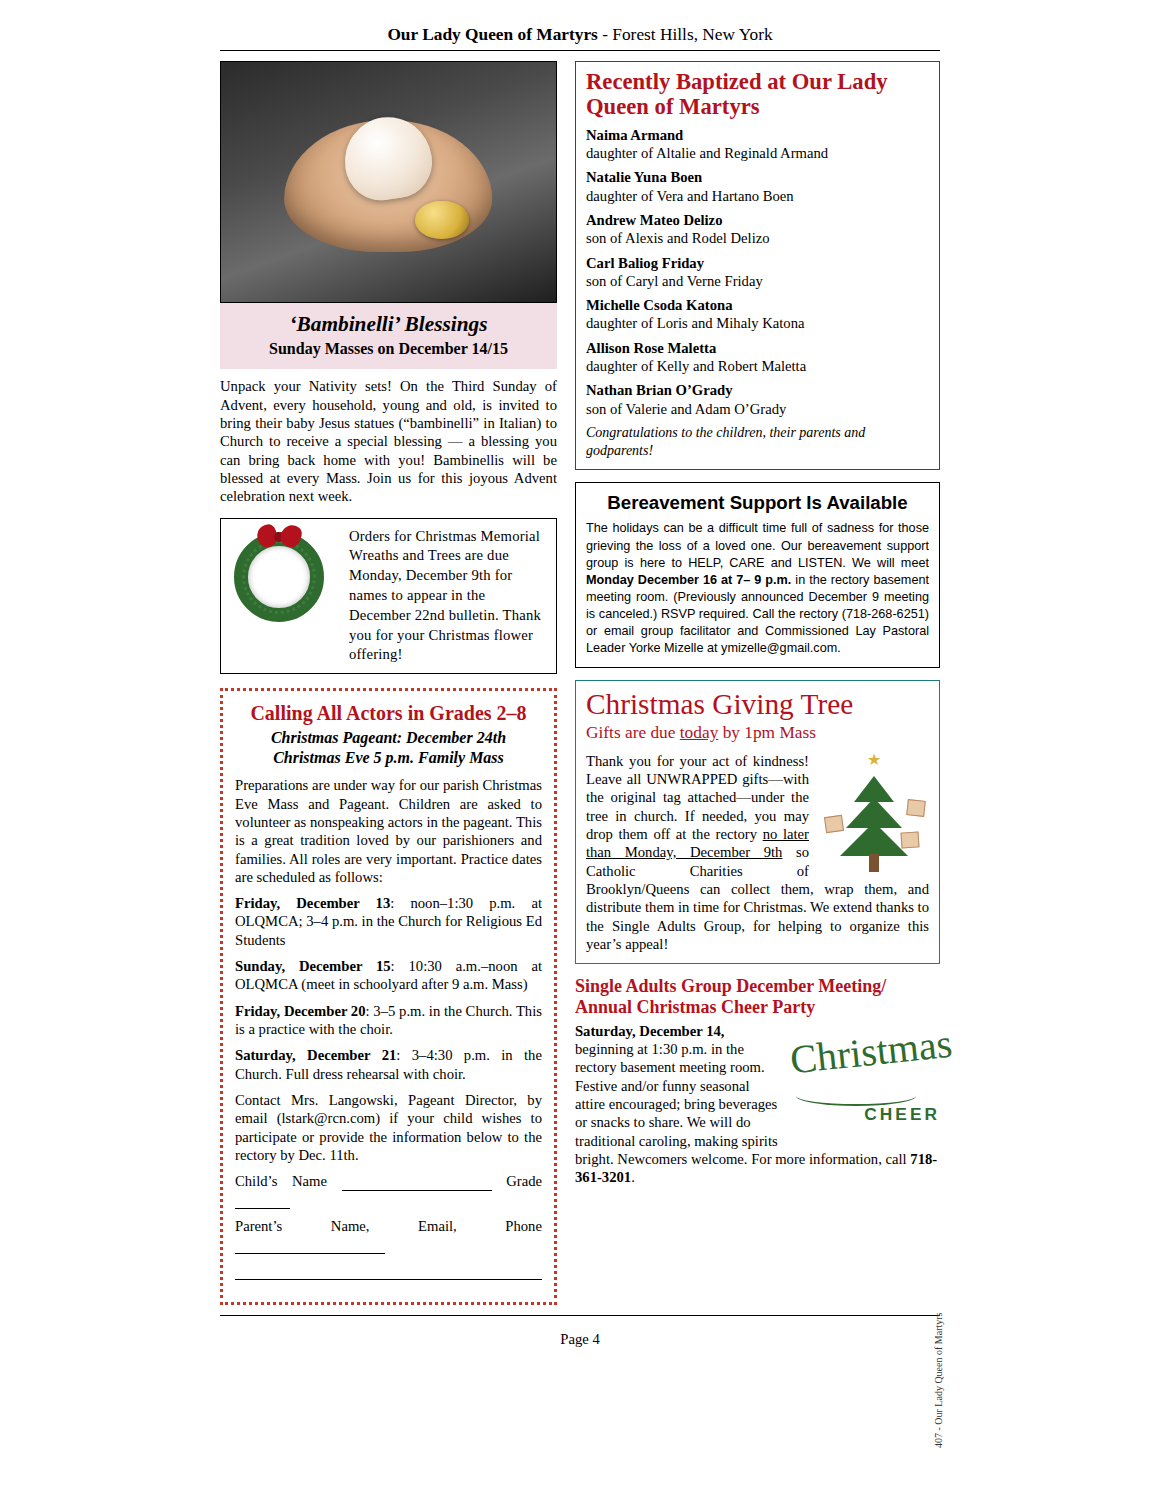Our Lady Queen of Martyrs - Forest Hills, New York
‘Bambinelli’ Blessings
Sunday Masses on December 14/15
Unpack your Nativity sets! On the Third Sunday of Advent, every household, young and old, is invited to bring their baby Jesus statues (“bambinelli” in Italian) to Church to receive a special blessing — a blessing you can bring back home with you! Bambinellis will be blessed at every Mass. Join us for this joyous Advent celebration next week.
Orders for Christmas Memorial Wreaths and Trees are due Monday, December 9th for names to appear in the December 22nd bulletin. Thank you for your Christmas flower offering!
Calling All Actors in Grades 2–8
Christmas Pageant: December 24th
Christmas Eve 5 p.m. Family Mass
Preparations are under way for our parish Christmas Eve Mass and Pageant. Children are asked to volunteer as nonspeaking actors in the pageant. This is a great tradition loved by our parishioners and families. All roles are very important. Practice dates are scheduled as follows:
Friday, December 13: noon–1:30 p.m. at OLQMCA; 3–4 p.m. in the Church for Religious Ed Students
Sunday, December 15: 10:30 a.m.–noon at OLQMCA (meet in schoolyard after 9 a.m. Mass)
Friday, December 20: 3–5 p.m. in the Church. This is a practice with the choir.
Saturday, December 21: 3–4:30 p.m. in the Church. Full dress rehearsal with choir.
Contact Mrs. Langowski, Pageant Director, by email (lstark@rcn.com) if your child wishes to participate or provide the information below to the rectory by Dec. 11th.
Child’s Name Grade
Parent’s Name, Email, Phone
Recently Baptized at Our Lady Queen of Martyrs
Naima Armand daughter of Altalie and Reginald Armand
Natalie Yuna Boen daughter of Vera and Hartano Boen
Andrew Mateo Delizo son of Alexis and Rodel Delizo
Carl Baliog Friday son of Caryl and Verne Friday
Michelle Csoda Katona daughter of Loris and Mihaly Katona
Allison Rose Maletta daughter of Kelly and Robert Maletta
Nathan Brian O’Grady son of Valerie and Adam O’Grady
Congratulations to the children, their parents and godparents!
Bereavement Support Is Available
The holidays can be a difficult time full of sadness for those grieving the loss of a loved one. Our bereavement support group is here to HELP, CARE and LISTEN. We will meet Monday December 16 at 7– 9 p.m. in the rectory basement meeting room. (Previously announced December 9 meeting is canceled.) RSVP required. Call the rectory (718-268-6251) or email group facilitator and Commissioned Lay Pastoral Leader Yorke Mizelle at ymizelle@gmail.com.
Christmas Giving Tree
Gifts are due today by 1pm Mass
★
Thank you for your act of kindness! Leave all UNWRAPPED gifts—with the original tag attached—under the tree in church. If needed, you may drop them off at the rectory no later than Monday, December 9th so Catholic Charities of Brooklyn/Queens can collect them, wrap them, and distribute them in time for Christmas. We extend thanks to the Single Adults Group, for helping to organize this year’s appeal!
Single Adults Group December Meeting/ Annual Christmas Cheer Party
Christmas
CHEER
Saturday, December 14, beginning at 1:30 p.m. in the rectory basement meeting room. Festive and/or funny seasonal attire encouraged; bring beverages or snacks to share. We will do traditional caroling, making spirits bright. Newcomers welcome. For more information, call 718-361-3201.
407 - Our Lady Queen of Martyrs
Page 4